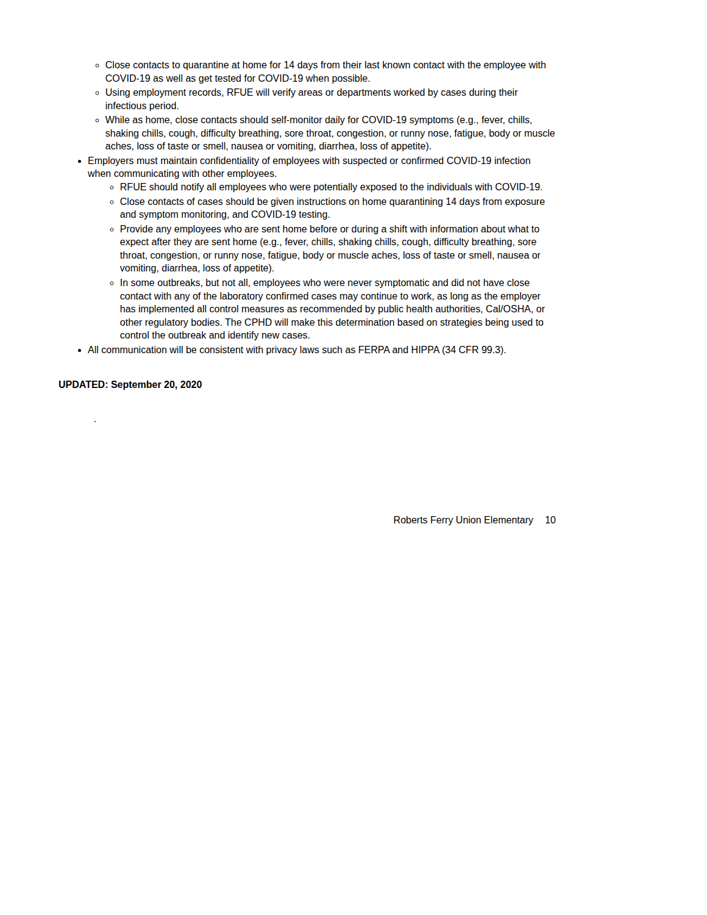Close contacts to quarantine at home for 14 days from their last known contact with the employee with COVID-19 as well as get tested for COVID-19 when possible.
Using employment records, RFUE will verify areas or departments worked by cases during their infectious period.
While as home, close contacts should self-monitor daily for COVID-19 symptoms (e.g., fever, chills, shaking chills, cough, difficulty breathing, sore throat, congestion, or runny nose, fatigue, body or muscle aches, loss of taste or smell, nausea or vomiting, diarrhea, loss of appetite).
Employers must maintain confidentiality of employees with suspected or confirmed COVID-19 infection when communicating with other employees.
RFUE should notify all employees who were potentially exposed to the individuals with COVID-19.
Close contacts of cases should be given instructions on home quarantining 14 days from exposure and symptom monitoring, and COVID-19 testing.
Provide any employees who are sent home before or during a shift with information about what to expect after they are sent home (e.g., fever, chills, shaking chills, cough, difficulty breathing, sore throat, congestion, or runny nose, fatigue, body or muscle aches, loss of taste or smell, nausea or vomiting, diarrhea, loss of appetite).
In some outbreaks, but not all, employees who were never symptomatic and did not have close contact with any of the laboratory confirmed cases may continue to work, as long as the employer has implemented all control measures as recommended by public health authorities, Cal/OSHA, or other regulatory bodies. The CPHD will make this determination based on strategies being used to control the outbreak and identify new cases.
All communication will be consistent with privacy laws such as FERPA and HIPPA (34 CFR 99.3).
UPDATED: September 20, 2020
.
Roberts Ferry Union Elementary10